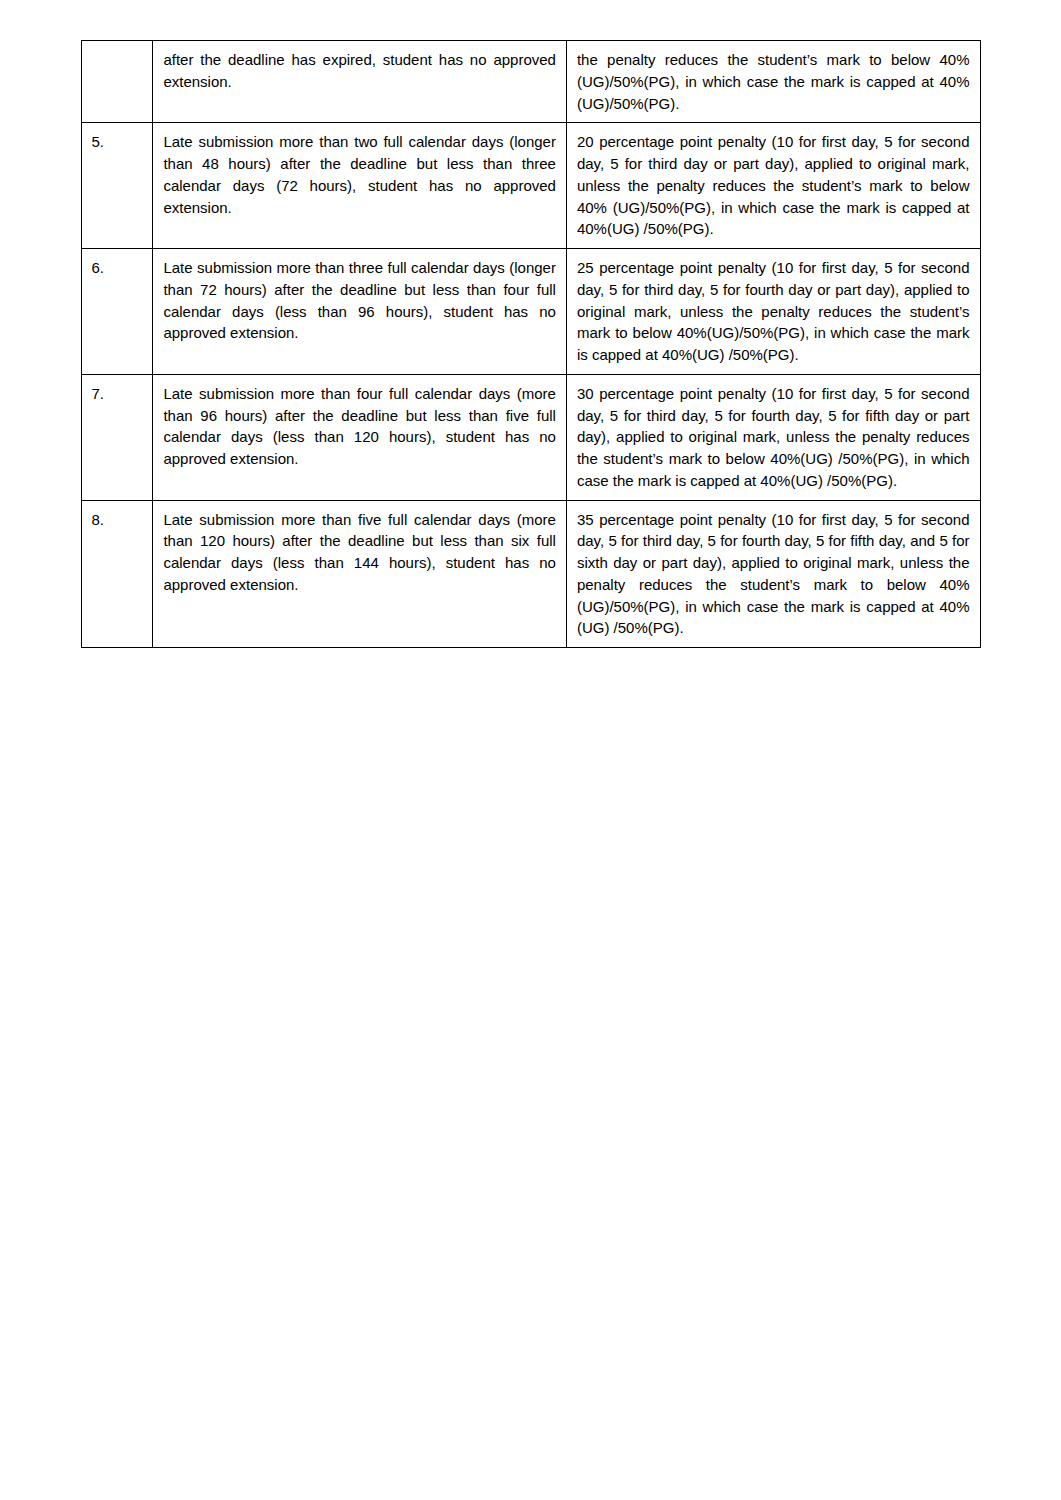| | after the deadline has expired, student has no approved extension. | the penalty reduces the student’s mark to below 40%(UG)/50%(PG), in which case the mark is capped at 40%(UG)/50%(PG). |
| 5. | Late submission more than two full calendar days (longer than 48 hours) after the deadline but less than three calendar days (72 hours), student has no approved extension. | 20 percentage point penalty (10 for first day, 5 for second day, 5 for third day or part day), applied to original mark, unless the penalty reduces the student’s mark to below 40% (UG)/50%(PG), in which case the mark is capped at 40%(UG) /50%(PG). |
| 6. | Late submission more than three full calendar days (longer than 72 hours) after the deadline but less than four full calendar days (less than 96 hours), student has no approved extension. | 25 percentage point penalty (10 for first day, 5 for second day, 5 for third day, 5 for fourth day or part day), applied to original mark, unless the penalty reduces the student’s mark to below 40%(UG)/50%(PG), in which case the mark is capped at 40%(UG) /50%(PG). |
| 7. | Late submission more than four full calendar days (more than 96 hours) after the deadline but less than five full calendar days (less than 120 hours), student has no approved extension. | 30 percentage point penalty (10 for first day, 5 for second day, 5 for third day, 5 for fourth day, 5 for fifth day or part day), applied to original mark, unless the penalty reduces the student’s mark to below 40%(UG) /50%(PG), in which case the mark is capped at 40%(UG) /50%(PG). |
| 8. | Late submission more than five full calendar days (more than 120 hours) after the deadline but less than six full calendar days (less than 144 hours), student has no approved extension. | 35 percentage point penalty (10 for first day, 5 for second day, 5 for third day, 5 for fourth day, 5 for fifth day, and 5 for sixth day or part day), applied to original mark, unless the penalty reduces the student’s mark to below 40%(UG)/50%(PG), in which case the mark is capped at 40%(UG) /50%(PG). |